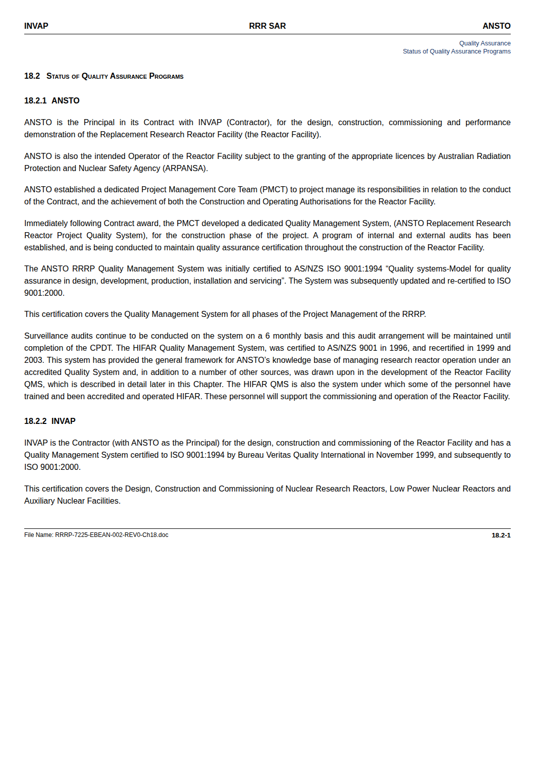INVAP
RRR SAR
ANSTO
Quality Assurance
Status of Quality Assurance Programs
18.2 Status of Quality Assurance Programs
18.2.1 ANSTO
ANSTO is the Principal in its Contract with INVAP (Contractor), for the design, construction, commissioning and performance demonstration of the Replacement Research Reactor Facility (the Reactor Facility).
ANSTO is also the intended Operator of the Reactor Facility subject to the granting of the appropriate licences by Australian Radiation Protection and Nuclear Safety Agency (ARPANSA).
ANSTO established a dedicated Project Management Core Team (PMCT) to project manage its responsibilities in relation to the conduct of the Contract, and the achievement of both the Construction and Operating Authorisations for the Reactor Facility.
Immediately following Contract award, the PMCT developed a dedicated Quality Management System, (ANSTO Replacement Research Reactor Project Quality System), for the construction phase of the project. A program of internal and external audits has been established, and is being conducted to maintain quality assurance certification throughout the construction of the Reactor Facility.
The ANSTO RRRP Quality Management System was initially certified to AS/NZS ISO 9001:1994 “Quality systems-Model for quality assurance in design, development, production, installation and servicing”. The System was subsequently updated and re-certified to ISO 9001:2000.
This certification covers the Quality Management System for all phases of the Project Management of the RRRP.
Surveillance audits continue to be conducted on the system on a 6 monthly basis and this audit arrangement will be maintained until completion of the CPDT. The HIFAR Quality Management System, was certified to AS/NZS 9001 in 1996, and recertified in 1999 and 2003. This system has provided the general framework for ANSTO’s knowledge base of managing research reactor operation under an accredited Quality System and, in addition to a number of other sources, was drawn upon in the development of the Reactor Facility QMS, which is described in detail later in this Chapter. The HIFAR QMS is also the system under which some of the personnel have trained and been accredited and operated HIFAR. These personnel will support the commissioning and operation of the Reactor Facility.
18.2.2 INVAP
INVAP is the Contractor (with ANSTO as the Principal) for the design, construction and commissioning of the Reactor Facility and has a Quality Management System certified to ISO 9001:1994 by Bureau Veritas Quality International in November 1999, and subsequently to ISO 9001:2000.
This certification covers the Design, Construction and Commissioning of Nuclear Research Reactors, Low Power Nuclear Reactors and Auxiliary Nuclear Facilities.
File Name: RRRP-7225-EBEAN-002-REV0-Ch18.doc
18.2-1